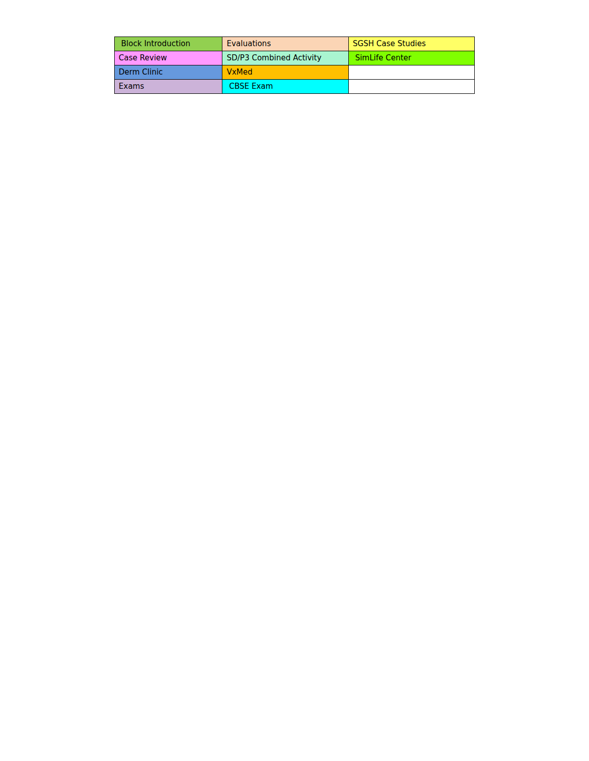| Block Introduction | Evaluations | SGSH Case Studies |
| Case Review | SD/P3 Combined Activity | SimLife Center |
| Derm Clinic | VxMed | |
| Exams | CBSE Exam | |